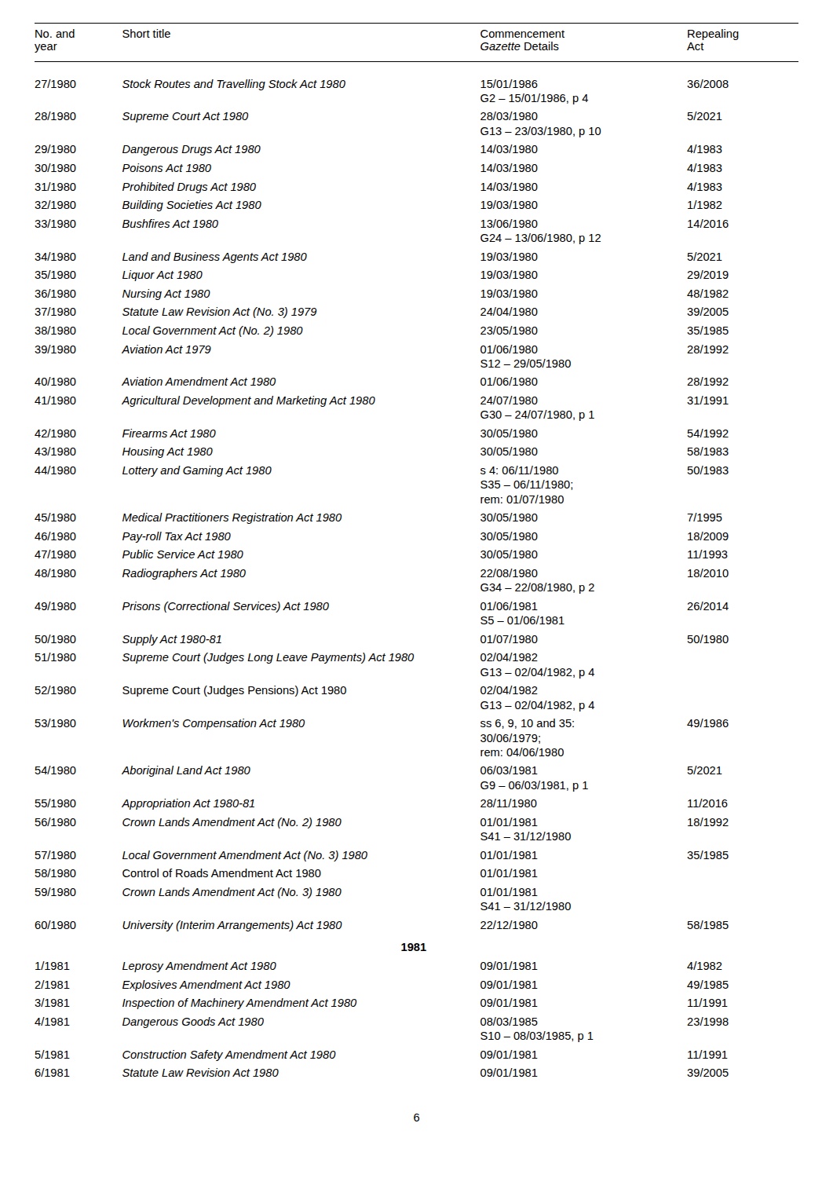| No. and year | Short title | Commencement Gazette Details | Repealing Act |
| --- | --- | --- | --- |
| 27/1980 | Stock Routes and Travelling Stock Act 1980 | 15/01/1986 G2 – 15/01/1986, p 4 | 36/2008 |
| 28/1980 | Supreme Court Act 1980 | 28/03/1980 G13 – 23/03/1980, p 10 | 5/2021 |
| 29/1980 | Dangerous Drugs Act 1980 | 14/03/1980 | 4/1983 |
| 30/1980 | Poisons Act 1980 | 14/03/1980 | 4/1983 |
| 31/1980 | Prohibited Drugs Act 1980 | 14/03/1980 | 4/1983 |
| 32/1980 | Building Societies Act 1980 | 19/03/1980 | 1/1982 |
| 33/1980 | Bushfires Act 1980 | 13/06/1980 G24 – 13/06/1980, p 12 | 14/2016 |
| 34/1980 | Land and Business Agents Act 1980 | 19/03/1980 | 5/2021 |
| 35/1980 | Liquor Act 1980 | 19/03/1980 | 29/2019 |
| 36/1980 | Nursing Act 1980 | 19/03/1980 | 48/1982 |
| 37/1980 | Statute Law Revision Act (No. 3) 1979 | 24/04/1980 | 39/2005 |
| 38/1980 | Local Government Act (No. 2) 1980 | 23/05/1980 | 35/1985 |
| 39/1980 | Aviation Act 1979 | 01/06/1980 S12 – 29/05/1980 | 28/1992 |
| 40/1980 | Aviation Amendment Act 1980 | 01/06/1980 | 28/1992 |
| 41/1980 | Agricultural Development and Marketing Act 1980 | 24/07/1980 G30 – 24/07/1980, p 1 | 31/1991 |
| 42/1980 | Firearms Act 1980 | 30/05/1980 | 54/1992 |
| 43/1980 | Housing Act 1980 | 30/05/1980 | 58/1983 |
| 44/1980 | Lottery and Gaming Act 1980 | s 4: 06/11/1980 S35 – 06/11/1980; rem: 01/07/1980 | 50/1983 |
| 45/1980 | Medical Practitioners Registration Act 1980 | 30/05/1980 | 7/1995 |
| 46/1980 | Pay-roll Tax Act 1980 | 30/05/1980 | 18/2009 |
| 47/1980 | Public Service Act 1980 | 30/05/1980 | 11/1993 |
| 48/1980 | Radiographers Act 1980 | 22/08/1980 G34 – 22/08/1980, p 2 | 18/2010 |
| 49/1980 | Prisons (Correctional Services) Act 1980 | 01/06/1981 S5 – 01/06/1981 | 26/2014 |
| 50/1980 | Supply Act 1980-81 | 01/07/1980 | 50/1980 |
| 51/1980 | Supreme Court (Judges Long Leave Payments) Act 1980 | 02/04/1982 G13 – 02/04/1982, p 4 | |
| 52/1980 | Supreme Court (Judges Pensions) Act 1980 | 02/04/1982 G13 – 02/04/1982, p 4 | |
| 53/1980 | Workmen's Compensation Act 1980 | ss 6, 9, 10 and 35: 30/06/1979; rem: 04/06/1980 | 49/1986 |
| 54/1980 | Aboriginal Land Act 1980 | 06/03/1981 G9 – 06/03/1981, p 1 | 5/2021 |
| 55/1980 | Appropriation Act 1980-81 | 28/11/1980 | 11/2016 |
| 56/1980 | Crown Lands Amendment Act (No. 2) 1980 | 01/01/1981 S41 – 31/12/1980 | 18/1992 |
| 57/1980 | Local Government Amendment Act (No. 3) 1980 | 01/01/1981 | 35/1985 |
| 58/1980 | Control of Roads Amendment Act 1980 | 01/01/1981 | |
| 59/1980 | Crown Lands Amendment Act (No. 3) 1980 | 01/01/1981 S41 – 31/12/1980 | |
| 60/1980 | University (Interim Arrangements) Act 1980 | 22/12/1980 | 58/1985 |
| 1981 |
| 1/1981 | Leprosy Amendment Act 1980 | 09/01/1981 | 4/1982 |
| 2/1981 | Explosives Amendment Act 1980 | 09/01/1981 | 49/1985 |
| 3/1981 | Inspection of Machinery Amendment Act 1980 | 09/01/1981 | 11/1991 |
| 4/1981 | Dangerous Goods Act 1980 | 08/03/1985 S10 – 08/03/1985, p 1 | 23/1998 |
| 5/1981 | Construction Safety Amendment Act 1980 | 09/01/1981 | 11/1991 |
| 6/1981 | Statute Law Revision Act 1980 | 09/01/1981 | 39/2005 |
6